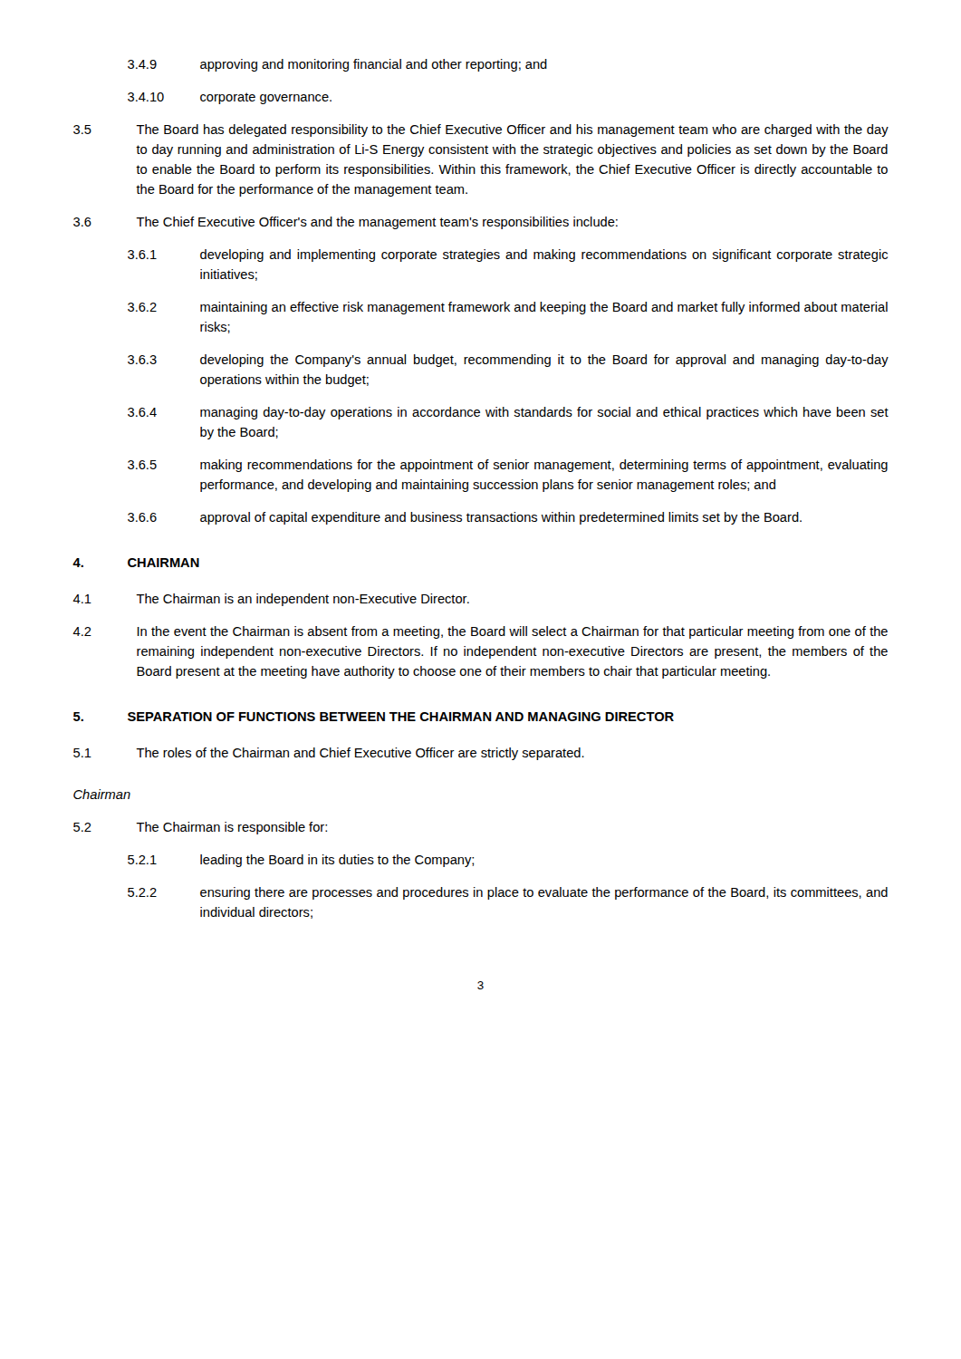3.4.9
approving and monitoring financial and other reporting; and
3.4.10
corporate governance.
3.5
The Board has delegated responsibility to the Chief Executive Officer and his management team who are charged with the day to day running and administration of Li-S Energy consistent with the strategic objectives and policies as set down by the Board to enable the Board to perform its responsibilities. Within this framework, the Chief Executive Officer is directly accountable to the Board for the performance of the management team.
3.6
The Chief Executive Officer's and the management team's responsibilities include:
3.6.1
developing and implementing corporate strategies and making recommendations on significant corporate strategic initiatives;
3.6.2
maintaining an effective risk management framework and keeping the Board and market fully informed about material risks;
3.6.3
developing the Company's annual budget, recommending it to the Board for approval and managing day-to-day operations within the budget;
3.6.4
managing day-to-day operations in accordance with standards for social and ethical practices which have been set by the Board;
3.6.5
making recommendations for the appointment of senior management, determining terms of appointment, evaluating performance, and developing and maintaining succession plans for senior management roles; and
3.6.6
approval of capital expenditure and business transactions within predetermined limits set by the Board.
4. CHAIRMAN
4.1
The Chairman is an independent non-Executive Director.
4.2
In the event the Chairman is absent from a meeting, the Board will select a Chairman for that particular meeting from one of the remaining independent non-executive Directors. If no independent non-executive Directors are present, the members of the Board present at the meeting have authority to choose one of their members to chair that particular meeting.
5. SEPARATION OF FUNCTIONS BETWEEN THE CHAIRMAN AND MANAGING DIRECTOR
5.1
The roles of the Chairman and Chief Executive Officer are strictly separated.
Chairman
5.2
The Chairman is responsible for:
5.2.1
leading the Board in its duties to the Company;
5.2.2
ensuring there are processes and procedures in place to evaluate the performance of the Board, its committees, and individual directors;
3